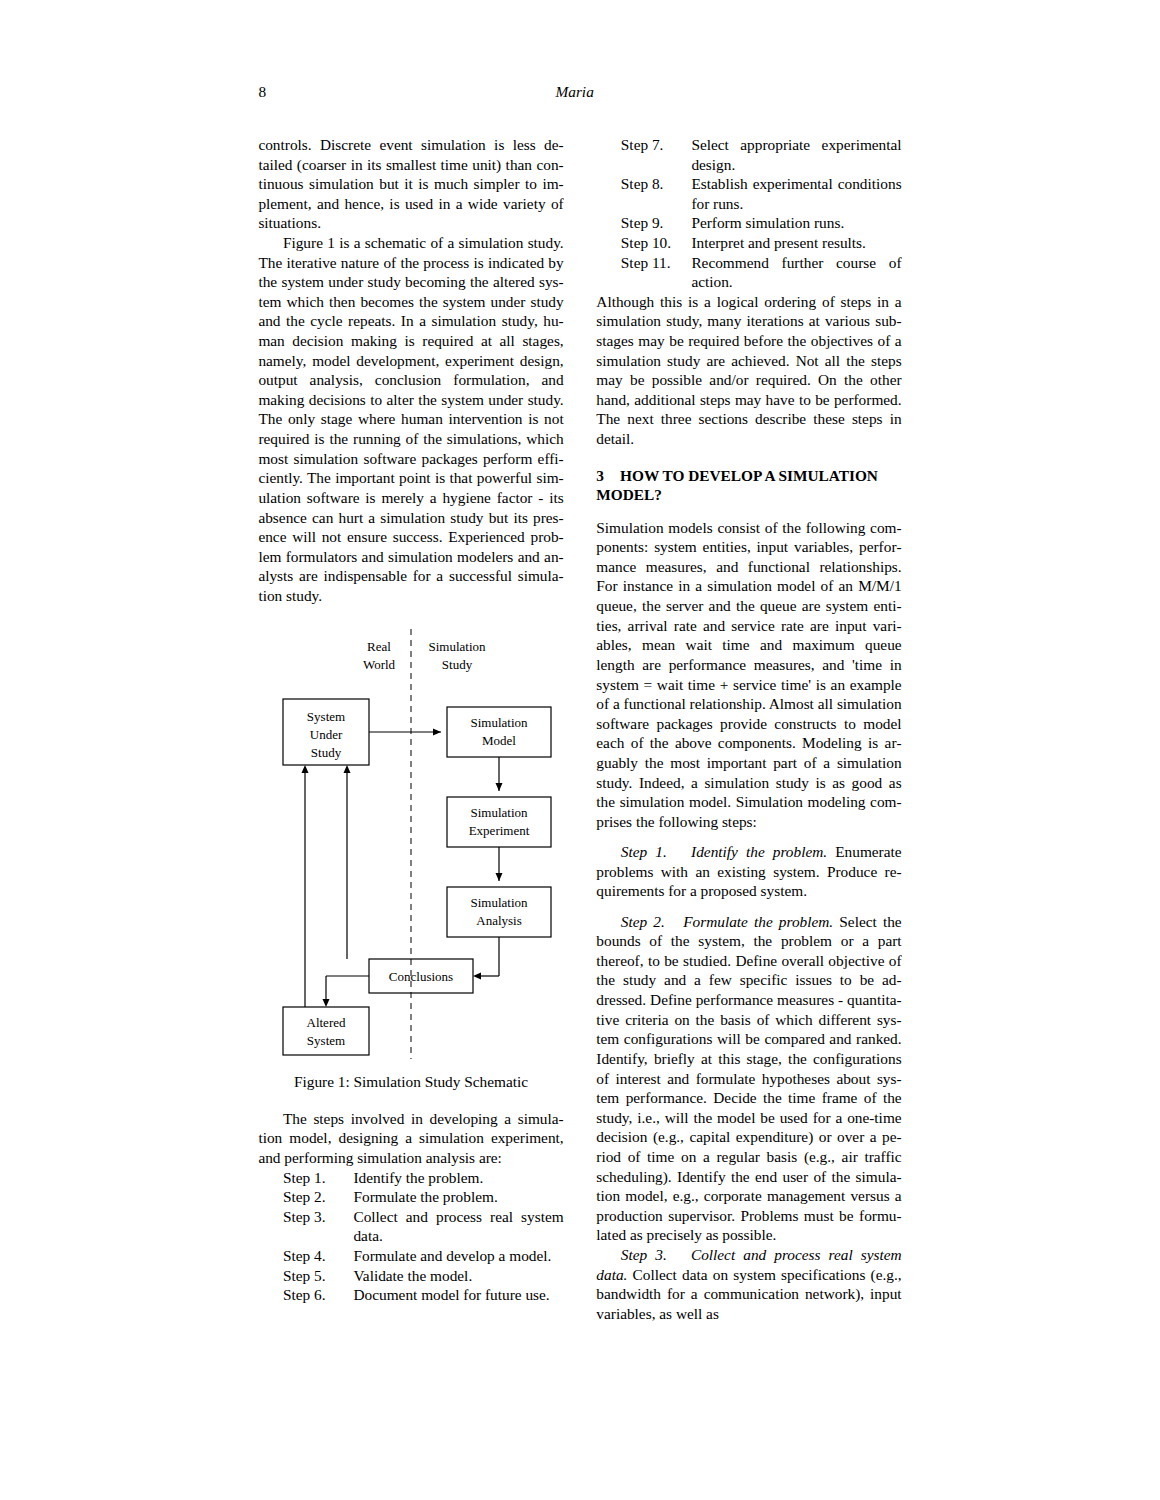8
Maria
controls. Discrete event simulation is less detailed (coarser in its smallest time unit) than continuous simulation but it is much simpler to implement, and hence, is used in a wide variety of situations.
Figure 1 is a schematic of a simulation study. The iterative nature of the process is indicated by the system under study becoming the altered system which then becomes the system under study and the cycle repeats. In a simulation study, human decision making is required at all stages, namely, model development, experiment design, output analysis, conclusion formulation, and making decisions to alter the system under study. The only stage where human intervention is not required is the running of the simulations, which most simulation software packages perform efficiently. The important point is that powerful simulation software is merely a hygiene factor - its absence can hurt a simulation study but its presence will not ensure success. Experienced problem formulators and simulation modelers and analysts are indispensable for a successful simulation study.
Real World Simulation Study System Under Study Simulation Model Simulation Experiment Simulation Analysis Conclusions Altered System
Figure 1: Simulation Study Schematic
The steps involved in developing a simulation model, designing a simulation experiment, and performing simulation analysis are:
Step 1. Identify the problem.
Step 2. Formulate the problem.
Step 3. Collect and process real system data.
Step 4. Formulate and develop a model.
Step 5. Validate the model.
Step 6. Document model for future use.
Step 7. Select appropriate experimental design.
Step 8. Establish experimental conditions for runs.
Step 9. Perform simulation runs.
Step 10. Interpret and present results.
Step 11. Recommend further course of action.
Although this is a logical ordering of steps in a simulation study, many iterations at various sub-stages may be required before the objectives of a simulation study are achieved. Not all the steps may be possible and/or required. On the other hand, additional steps may have to be performed. The next three sections describe these steps in detail.
3 HOW TO DEVELOP A SIMULATION MODEL?
Simulation models consist of the following components: system entities, input variables, performance measures, and functional relationships. For instance in a simulation model of an M/M/1 queue, the server and the queue are system entities, arrival rate and service rate are input variables, mean wait time and maximum queue length are performance measures, and 'time in system = wait time + service time' is an example of a functional relationship. Almost all simulation software packages provide constructs to model each of the above components. Modeling is arguably the most important part of a simulation study. Indeed, a simulation study is as good as the simulation model. Simulation modeling comprises the following steps:
Step 1. Identify the problem. Enumerate problems with an existing system. Produce requirements for a proposed system.
Step 2. Formulate the problem. Select the bounds of the system, the problem or a part thereof, to be studied. Define overall objective of the study and a few specific issues to be addressed. Define performance measures - quantitative criteria on the basis of which different system configurations will be compared and ranked. Identify, briefly at this stage, the configurations of interest and formulate hypotheses about system performance. Decide the time frame of the study, i.e., will the model be used for a one-time decision (e.g., capital expenditure) or over a period of time on a regular basis (e.g., air traffic scheduling). Identify the end user of the simulation model, e.g., corporate management versus a production supervisor. Problems must be formulated as precisely as possible.
Step 3. Collect and process real system data. Collect data on system specifications (e.g., bandwidth for a communication network), input variables, as well as